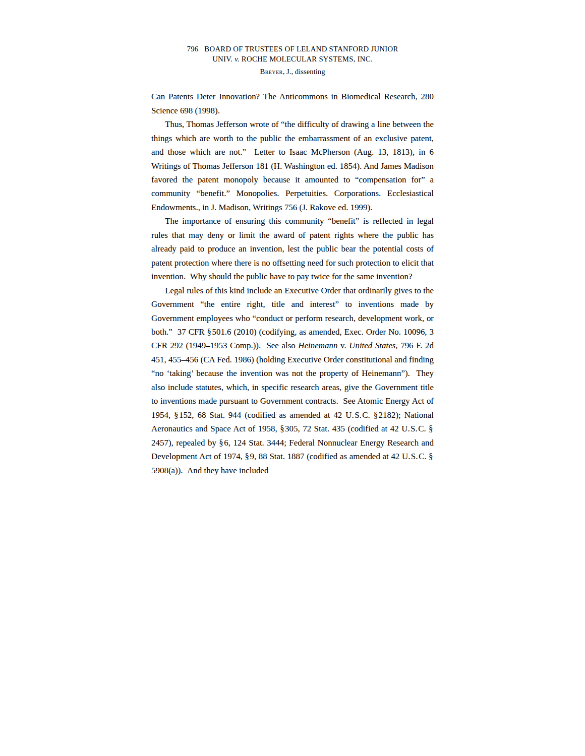796 Board of Trustees of Leland Stanford Junior
Univ. v. Roche Molecular Systems, Inc.
Breyer, J., dissenting
Can Patents Deter Innovation? The Anticommons in Biomedical Research, 280 Science 698 (1998).
Thus, Thomas Jefferson wrote of “the difficulty of drawing a line between the things which are worth to the public the embarrassment of an exclusive patent, and those which are not.” Letter to Isaac McPherson (Aug. 13, 1813), in 6 Writings of Thomas Jefferson 181 (H. Washington ed. 1854). And James Madison favored the patent monopoly because it amounted to “compensation for” a community “benefit.” Monopolies. Perpetuities. Corporations. Ecclesiastical Endowments., in J. Madison, Writings 756 (J. Rakove ed. 1999).
The importance of ensuring this community “benefit” is reflected in legal rules that may deny or limit the award of patent rights where the public has already paid to produce an invention, lest the public bear the potential costs of patent protection where there is no offsetting need for such protection to elicit that invention. Why should the public have to pay twice for the same invention?
Legal rules of this kind include an Executive Order that ordinarily gives to the Government “the entire right, title and interest” to inventions made by Government employees who “conduct or perform research, development work, or both.” 37 CFR § 501.6 (2010) (codifying, as amended, Exec. Order No. 10096, 3 CFR 292 (1949–1953 Comp.)). See also Heinemann v. United States, 796 F. 2d 451, 455–456 (CA Fed. 1986) (holding Executive Order constitutional and finding “no ‘taking’ because the invention was not the property of Heinemann”). They also include statutes, which, in specific research areas, give the Government title to inventions made pursuant to Government contracts. See Atomic Energy Act of 1954, § 152, 68 Stat. 944 (codified as amended at 42 U. S. C. § 2182); National Aeronautics and Space Act of 1958, § 305, 72 Stat. 435 (codified at 42 U. S. C. § 2457), repealed by § 6, 124 Stat. 3444; Federal Nonnuclear Energy Research and Development Act of 1974, § 9, 88 Stat. 1887 (codified as amended at 42 U. S. C. § 5908(a)). And they have included